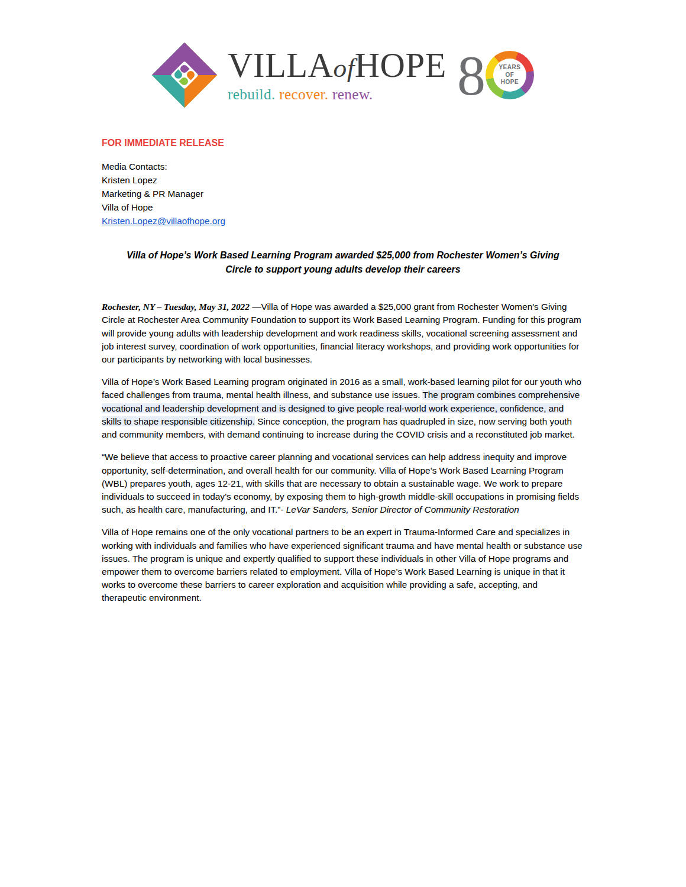VILLAof HOPE
rebuild. recover. renew.
8
YEARS
OF
HOPE
FOR IMMEDIATE RELEASE
Media Contacts:
Kristen Lopez
Marketing & PR Manager
Villa of Hope
Kristen.Lopez@villaofhope.org
Villa of Hope’s Work Based Learning Program awarded $25,000 from Rochester Women’s Giving Circle to support young adults develop their careers
Rochester, NY – Tuesday, May 31, 2022 —Villa of Hope was awarded a $25,000 grant from Rochester Women's Giving Circle at Rochester Area Community Foundation to support its Work Based Learning Program. Funding for this program will provide young adults with leadership development and work readiness skills, vocational screening assessment and job interest survey, coordination of work opportunities, financial literacy workshops, and providing work opportunities for our participants by networking with local businesses.
Villa of Hope’s Work Based Learning program originated in 2016 as a small, work-based learning pilot for our youth who faced challenges from trauma, mental health illness, and substance use issues. The program combines comprehensive vocational and leadership development and is designed to give people real-world work experience, confidence, and skills to shape responsible citizenship. Since conception, the program has quadrupled in size, now serving both youth and community members, with demand continuing to increase during the COVID crisis and a reconstituted job market.
“We believe that access to proactive career planning and vocational services can help address inequity and improve opportunity, self-determination, and overall health for our community. Villa of Hope’s Work Based Learning Program (WBL) prepares youth, ages 12-21, with skills that are necessary to obtain a sustainable wage. We work to prepare individuals to succeed in today’s economy, by exposing them to high-growth middle-skill occupations in promising fields such, as health care, manufacturing, and IT.”- LeVar Sanders, Senior Director of Community Restoration
Villa of Hope remains one of the only vocational partners to be an expert in Trauma-Informed Care and specializes in working with individuals and families who have experienced significant trauma and have mental health or substance use issues. The program is unique and expertly qualified to support these individuals in other Villa of Hope programs and empower them to overcome barriers related to employment. Villa of Hope’s Work Based Learning is unique in that it works to overcome these barriers to career exploration and acquisition while providing a safe, accepting, and therapeutic environment.